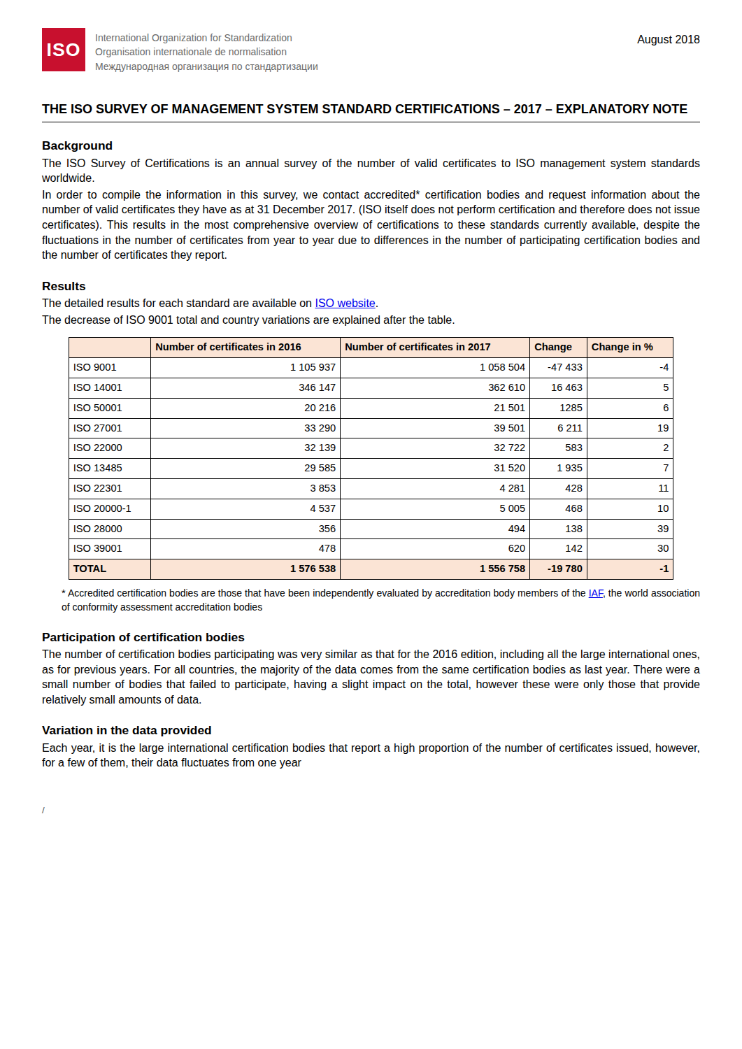ISO
International Organization for Standardization
Organisation internationale de normalisation
Международная организация по стандартизации
August 2018
The ISO Survey of Management System Standard Certifications – 2017 – Explanatory Note
Background
The ISO Survey of Certifications is an annual survey of the number of valid certificates to ISO management system standards worldwide.
In order to compile the information in this survey, we contact accredited* certification bodies and request information about the number of valid certificates they have as at 31 December 2017. (ISO itself does not perform certification and therefore does not issue certificates). This results in the most comprehensive overview of certifications to these standards currently available, despite the fluctuations in the number of certificates from year to year due to differences in the number of participating certification bodies and the number of certificates they report.
Results
The detailed results for each standard are available on ISO website.
The decrease of ISO 9001 total and country variations are explained after the table.
| | Number of certificates in 2016 | Number of certificates in 2017 | Change | Change in % |
| --- | --- | --- | --- | --- |
| ISO 9001 | 1 105 937 | 1 058 504 | -47 433 | -4 |
| ISO 14001 | 346 147 | 362 610 | 16 463 | 5 |
| ISO 50001 | 20 216 | 21 501 | 1285 | 6 |
| ISO 27001 | 33 290 | 39 501 | 6 211 | 19 |
| ISO 22000 | 32 139 | 32 722 | 583 | 2 |
| ISO 13485 | 29 585 | 31 520 | 1 935 | 7 |
| ISO 22301 | 3 853 | 4 281 | 428 | 11 |
| ISO 20000-1 | 4 537 | 5 005 | 468 | 10 |
| ISO 28000 | 356 | 494 | 138 | 39 |
| ISO 39001 | 478 | 620 | 142 | 30 |
| TOTAL | 1 576 538 | 1 556 758 | -19 780 | -1 |
* Accredited certification bodies are those that have been independently evaluated by accreditation body members of the IAF, the world association of conformity assessment accreditation bodies
Participation of certification bodies
The number of certification bodies participating was very similar as that for the 2016 edition, including all the large international ones, as for previous years. For all countries, the majority of the data comes from the same certification bodies as last year. There were a small number of bodies that failed to participate, having a slight impact on the total, however these were only those that provide relatively small amounts of data.
Variation in the data provided
Each year, it is the large international certification bodies that report a high proportion of the number of certificates issued, however, for a few of them, their data fluctuates from one year
/